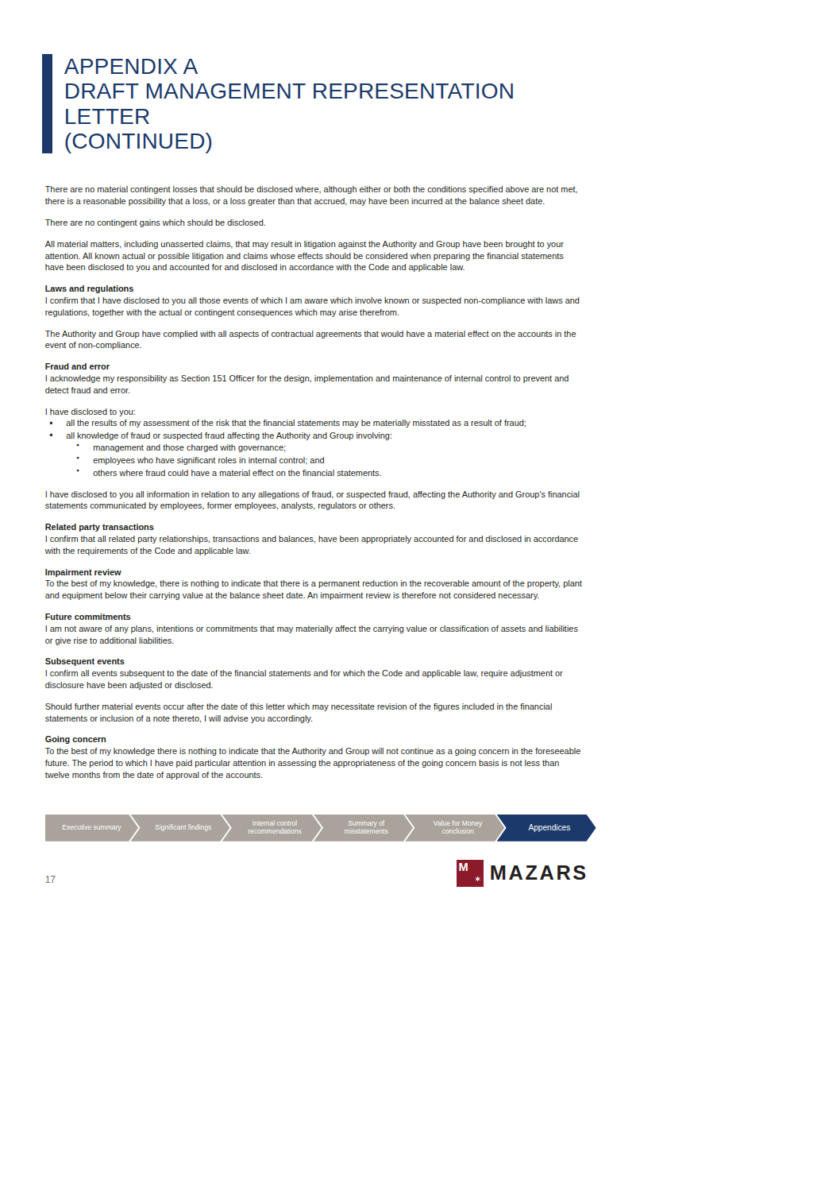Appendix A
Draft management representation letter
(continued)
There are no material contingent losses that should be disclosed where, although either or both the conditions specified above are not met, there is a reasonable possibility that a loss, or a loss greater than that accrued, may have been incurred at the balance sheet date.
There are no contingent gains which should be disclosed.
All material matters, including unasserted claims, that may result in litigation against the Authority and Group have been brought to your attention. All known actual or possible litigation and claims whose effects should be considered when preparing the financial statements have been disclosed to you and accounted for and disclosed in accordance with the Code and applicable law.
Laws and regulations
I confirm that I have disclosed to you all those events of which I am aware which involve known or suspected non-compliance with laws and regulations, together with the actual or contingent consequences which may arise therefrom.
The Authority and Group have complied with all aspects of contractual agreements that would have a material effect on the accounts in the event of non-compliance.
Fraud and error
I acknowledge my responsibility as Section 151 Officer for the design, implementation and maintenance of internal control to prevent and detect fraud and error.
I have disclosed to you:
all the results of my assessment of the risk that the financial statements may be materially misstated as a result of fraud;
all knowledge of fraud or suspected fraud affecting the Authority and Group involving:
management and those charged with governance;
employees who have significant roles in internal control; and
others where fraud could have a material effect on the financial statements.
I have disclosed to you all information in relation to any allegations of fraud, or suspected fraud, affecting the Authority and Group's financial statements communicated by employees, former employees, analysts, regulators or others.
Related party transactions
I confirm that all related party relationships, transactions and balances, have been appropriately accounted for and disclosed in accordance with the requirements of the Code and applicable law.
Impairment review
To the best of my knowledge, there is nothing to indicate that there is a permanent reduction in the recoverable amount of the property, plant and equipment below their carrying value at the balance sheet date. An impairment review is therefore not considered necessary.
Future commitments
I am not aware of any plans, intentions or commitments that may materially affect the carrying value or classification of assets and liabilities or give rise to additional liabilities.
Subsequent events
I confirm all events subsequent to the date of the financial statements and for which the Code and applicable law, require adjustment or disclosure have been adjusted or disclosed.
Should further material events occur after the date of this letter which may necessitate revision of the figures included in the financial statements or inclusion of a note thereto, I will advise you accordingly.
Going concern
To the best of my knowledge there is nothing to indicate that the Authority and Group will not continue as a going concern in the foreseeable future. The period to which I have paid particular attention in assessing the appropriateness of the going concern basis is not less than twelve months from the date of approval of the accounts.
Executive summary
Significant findings
Internal control
recommendations
Summary of
misstatements
Value for Money
conclusion
Appendices
17
MAZARS